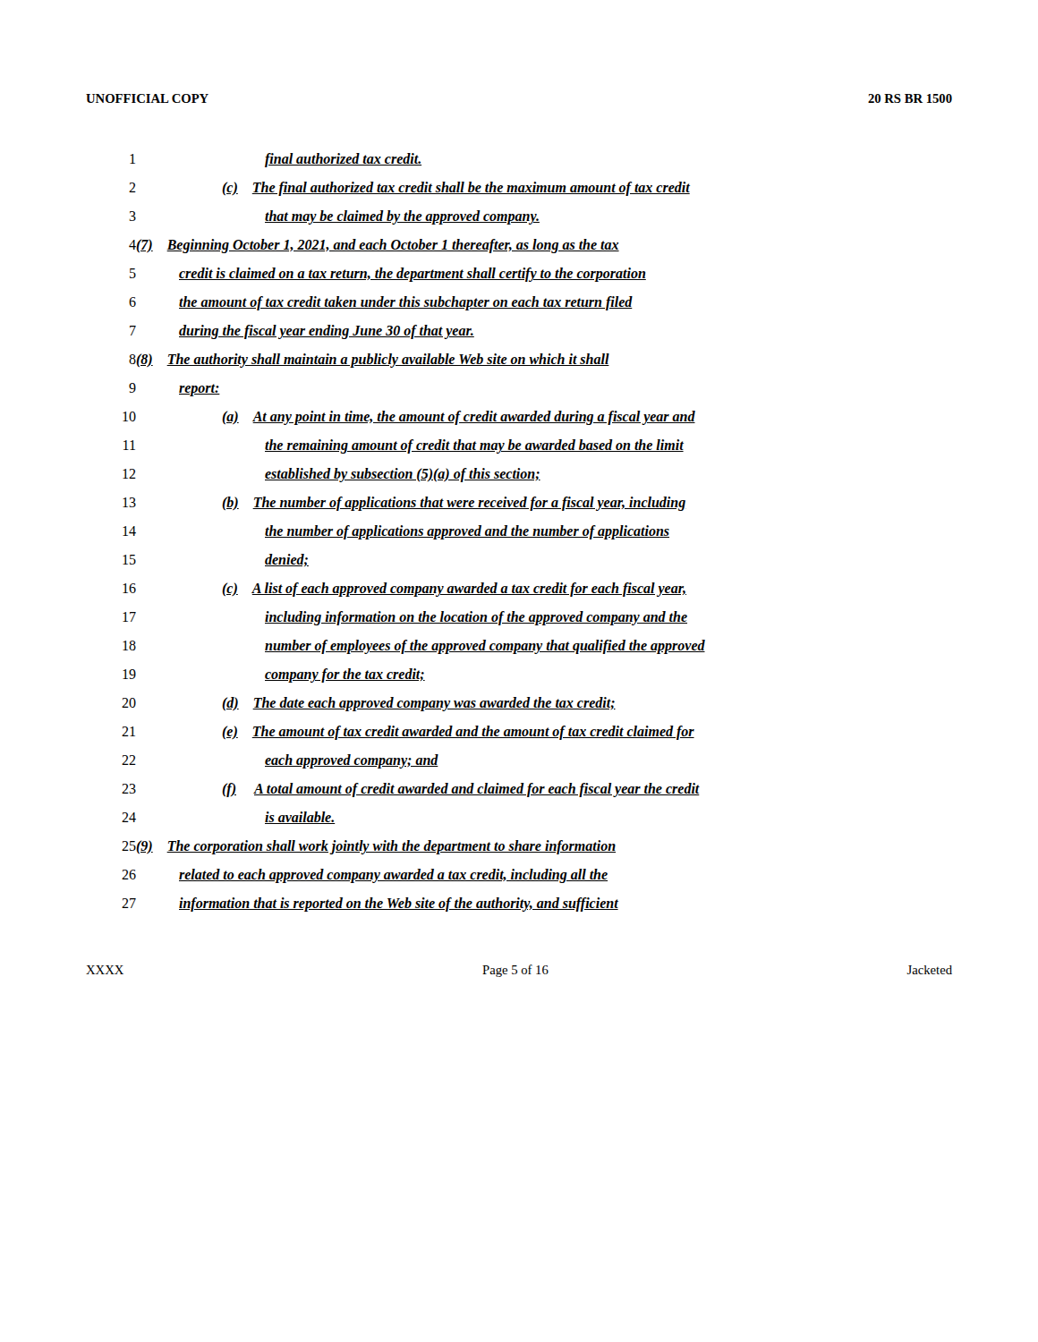Unofficial Copy 20 RS BR 1500
| 1 | final authorized tax credit. |
| 2 | (c) The final authorized tax credit shall be the maximum amount of tax credit |
| 3 | that may be claimed by the approved company. |
| 4 | (7) Beginning October 1, 2021, and each October 1 thereafter, as long as the tax |
| 5 | credit is claimed on a tax return, the department shall certify to the corporation |
| 6 | the amount of tax credit taken under this subchapter on each tax return filed |
| 7 | during the fiscal year ending June 30 of that year. |
| 8 | (8) The authority shall maintain a publicly available Web site on which it shall |
| 9 | report: |
| 10 | (a) At any point in time, the amount of credit awarded during a fiscal year and |
| 11 | the remaining amount of credit that may be awarded based on the limit |
| 12 | established by subsection (5)(a) of this section; |
| 13 | (b) The number of applications that were received for a fiscal year, including |
| 14 | the number of applications approved and the number of applications |
| 15 | denied; |
| 16 | (c) A list of each approved company awarded a tax credit for each fiscal year, |
| 17 | including information on the location of the approved company and the |
| 18 | number of employees of the approved company that qualified the approved |
| 19 | company for the tax credit; |
| 20 | (d) The date each approved company was awarded the tax credit; |
| 21 | (e) The amount of tax credit awarded and the amount of tax credit claimed for |
| 22 | each approved company; and |
| 23 | (f) A total amount of credit awarded and claimed for each fiscal year the credit |
| 24 | is available. |
| 25 | (9) The corporation shall work jointly with the department to share information |
| 26 | related to each approved company awarded a tax credit, including all the |
| 27 | information that is reported on the Web site of the authority, and sufficient |
XXXX Page 5 of 16 Jacketed